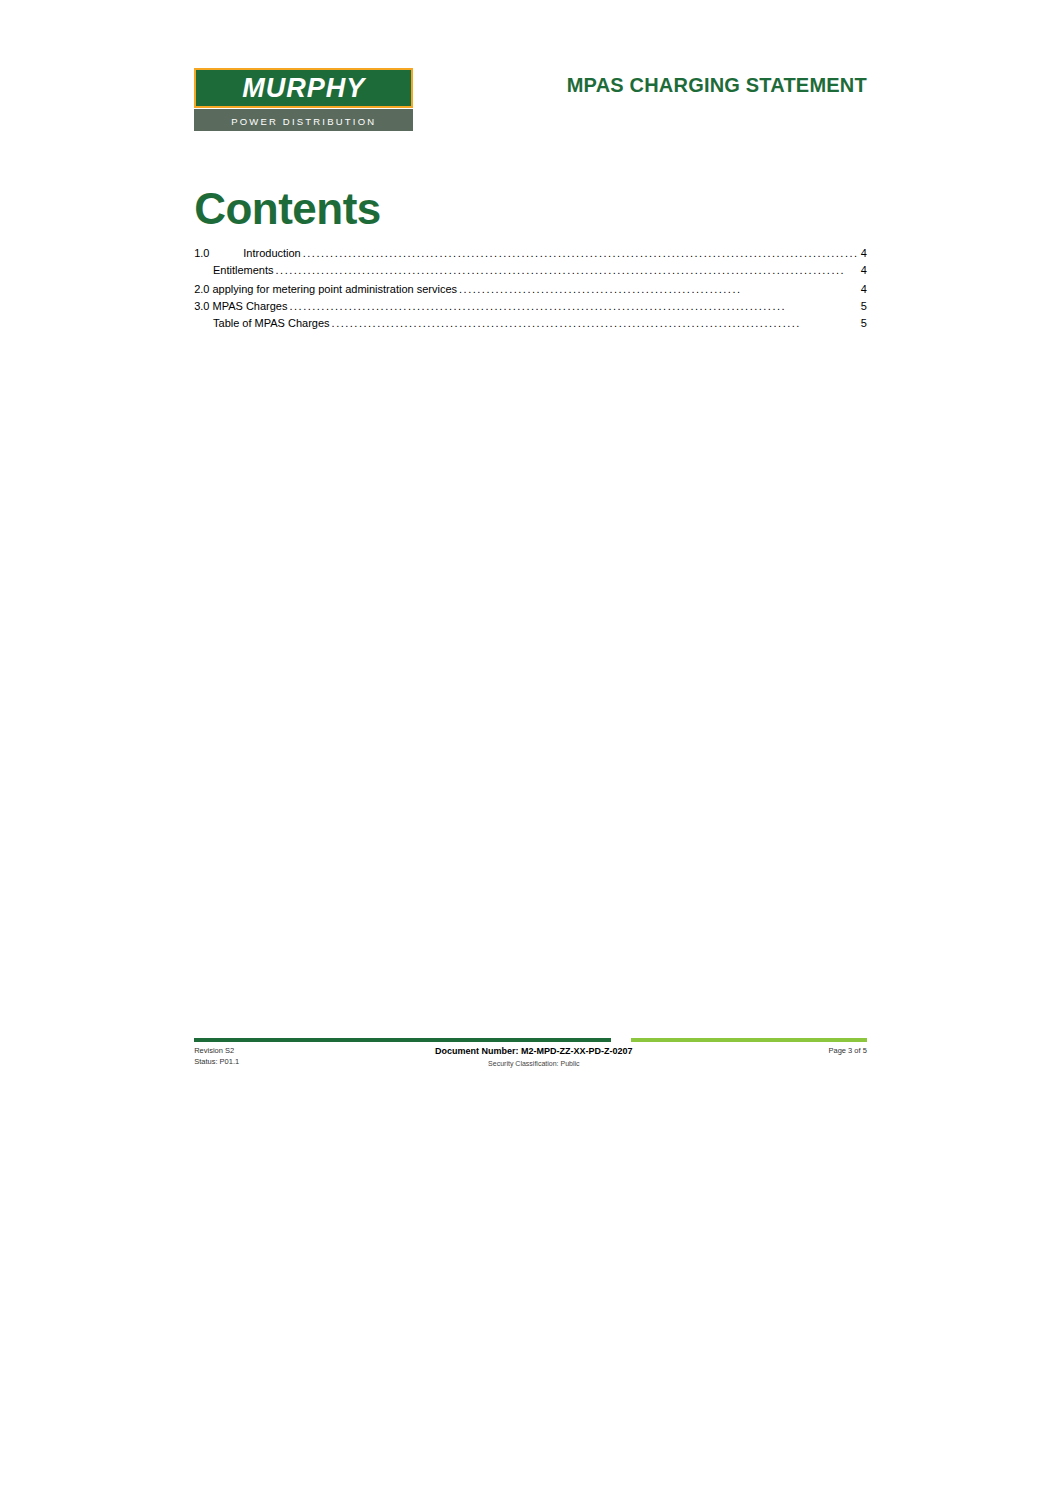MURPHY
POWER DISTRIBUTION
MPAS CHARGING STATEMENT
Contents
1.0 Introduction ................................................................................................................................ 4
Entitlements ............................................................................................................................. 4
2.0 applying for metering point administration services .............................................................. 4
3.0 MPAS Charges ............................................................................................................. 5
Table of MPAS Charges ....................................................................................................... 5
Revision S2
Status: P01.1
Document Number: M2-MPD-ZZ-XX-PD-Z-0207
Security Classification: Public
Page 3 of 5